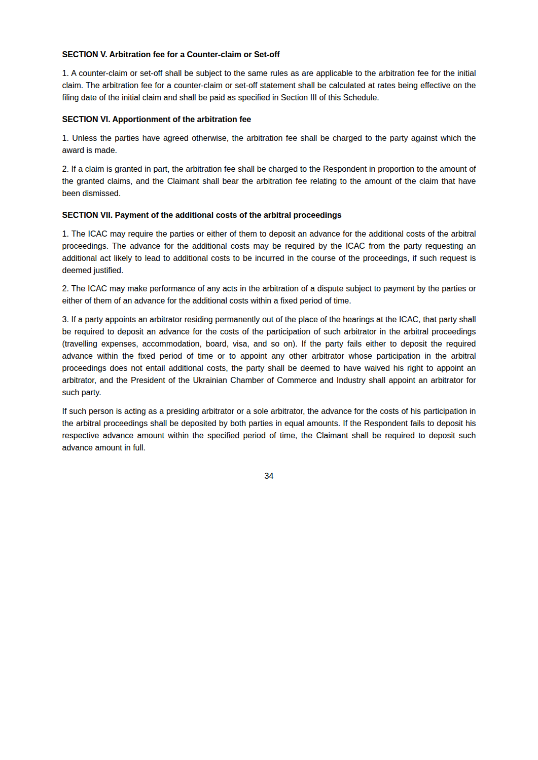SECTION V. Arbitration fee for a Counter-claim or Set-off
1. A counter-claim or set-off shall be subject to the same rules as are applicable to the arbitration fee for the initial claim. The arbitration fee for a counter-claim or set-off statement shall be calculated at rates being effective on the filing date of the initial claim and shall be paid as specified in Section III of this Schedule.
SECTION VI. Apportionment of the arbitration fee
1. Unless the parties have agreed otherwise, the arbitration fee shall be charged to the party against which the award is made.
2. If a claim is granted in part, the arbitration fee shall be charged to the Respondent in proportion to the amount of the granted claims, and the Claimant shall bear the arbitration fee relating to the amount of the claim that have been dismissed.
SECTION VII. Payment of the additional costs of the arbitral proceedings
1. The ICAC may require the parties or either of them to deposit an advance for the additional costs of the arbitral proceedings. The advance for the additional costs may be required by the ICAC from the party requesting an additional act likely to lead to additional costs to be incurred in the course of the proceedings, if such request is deemed justified.
2. The ICAC may make performance of any acts in the arbitration of a dispute subject to payment by the parties or either of them of an advance for the additional costs within a fixed period of time.
3. If a party appoints an arbitrator residing permanently out of the place of the hearings at the ICAC, that party shall be required to deposit an advance for the costs of the participation of such arbitrator in the arbitral proceedings (travelling expenses, accommodation, board, visa, and so on). If the party fails either to deposit the required advance within the fixed period of time or to appoint any other arbitrator whose participation in the arbitral proceedings does not entail additional costs, the party shall be deemed to have waived his right to appoint an arbitrator, and the President of the Ukrainian Chamber of Commerce and Industry shall appoint an arbitrator for such party.
If such person is acting as a presiding arbitrator or a sole arbitrator, the advance for the costs of his participation in the arbitral proceedings shall be deposited by both parties in equal amounts. If the Respondent fails to deposit his respective advance amount within the specified period of time, the Claimant shall be required to deposit such advance amount in full.
34